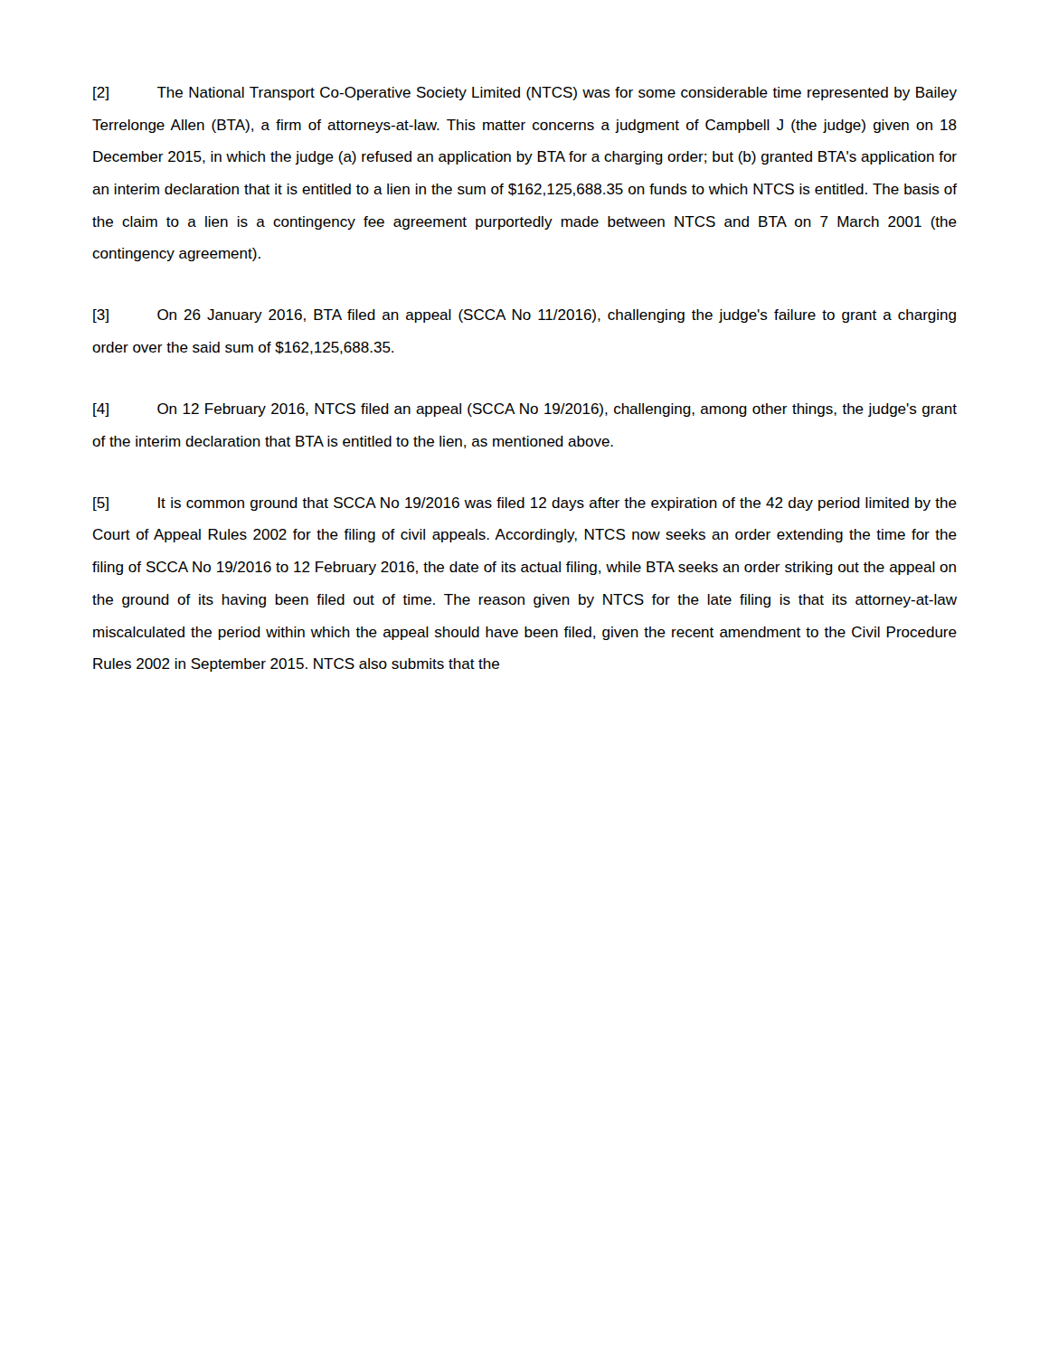[2] The National Transport Co-Operative Society Limited (NTCS) was for some considerable time represented by Bailey Terrelonge Allen (BTA), a firm of attorneys-at-law. This matter concerns a judgment of Campbell J (the judge) given on 18 December 2015, in which the judge (a) refused an application by BTA for a charging order; but (b) granted BTA's application for an interim declaration that it is entitled to a lien in the sum of $162,125,688.35 on funds to which NTCS is entitled. The basis of the claim to a lien is a contingency fee agreement purportedly made between NTCS and BTA on 7 March 2001 (the contingency agreement).
[3] On 26 January 2016, BTA filed an appeal (SCCA No 11/2016), challenging the judge's failure to grant a charging order over the said sum of $162,125,688.35.
[4] On 12 February 2016, NTCS filed an appeal (SCCA No 19/2016), challenging, among other things, the judge's grant of the interim declaration that BTA is entitled to the lien, as mentioned above.
[5] It is common ground that SCCA No 19/2016 was filed 12 days after the expiration of the 42 day period limited by the Court of Appeal Rules 2002 for the filing of civil appeals. Accordingly, NTCS now seeks an order extending the time for the filing of SCCA No 19/2016 to 12 February 2016, the date of its actual filing, while BTA seeks an order striking out the appeal on the ground of its having been filed out of time. The reason given by NTCS for the late filing is that its attorney-at-law miscalculated the period within which the appeal should have been filed, given the recent amendment to the Civil Procedure Rules 2002 in September 2015. NTCS also submits that the